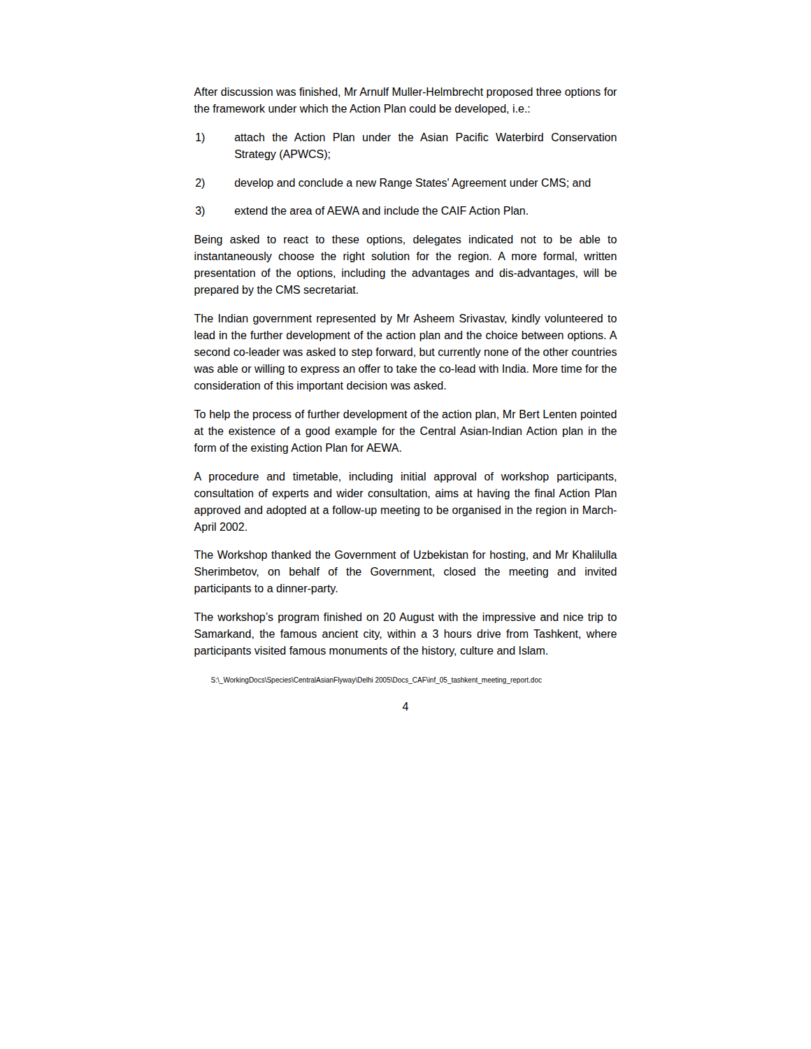After discussion was finished, Mr Arnulf Muller-Helmbrecht proposed three options for the framework under which the Action Plan could be developed, i.e.:
1) attach the Action Plan under the Asian Pacific Waterbird Conservation Strategy (APWCS);
2) develop and conclude a new Range States' Agreement under CMS; and
3) extend the area of AEWA and include the CAIF Action Plan.
Being asked to react to these options, delegates indicated not to be able to instantaneously choose the right solution for the region. A more formal, written presentation of the options, including the advantages and dis-advantages, will be prepared by the CMS secretariat.
The Indian government represented by Mr Asheem Srivastav, kindly volunteered to lead in the further development of the action plan and the choice between options. A second co-leader was asked to step forward, but currently none of the other countries was able or willing to express an offer to take the co-lead with India. More time for the consideration of this important decision was asked.
To help the process of further development of the action plan, Mr Bert Lenten pointed at the existence of a good example for the Central Asian-Indian Action plan in the form of the existing Action Plan for AEWA.
A procedure and timetable, including initial approval of workshop participants, consultation of experts and wider consultation, aims at having the final Action Plan approved and adopted at a follow-up meeting to be organised in the region in March-April 2002.
The Workshop thanked the Government of Uzbekistan for hosting, and Mr Khalilulla Sherimbetov, on behalf of the Government, closed the meeting and invited participants to a dinner-party.
The workshop’s program finished on 20 August with the impressive and nice trip to Samarkand, the famous ancient city, within a 3 hours drive from Tashkent, where participants visited famous monuments of the history, culture and Islam.
S:\_WorkingDocs\Species\CentralAsianFlyway\Delhi 2005\Docs_CAF\inf_05_tashkent_meeting_report.doc
4